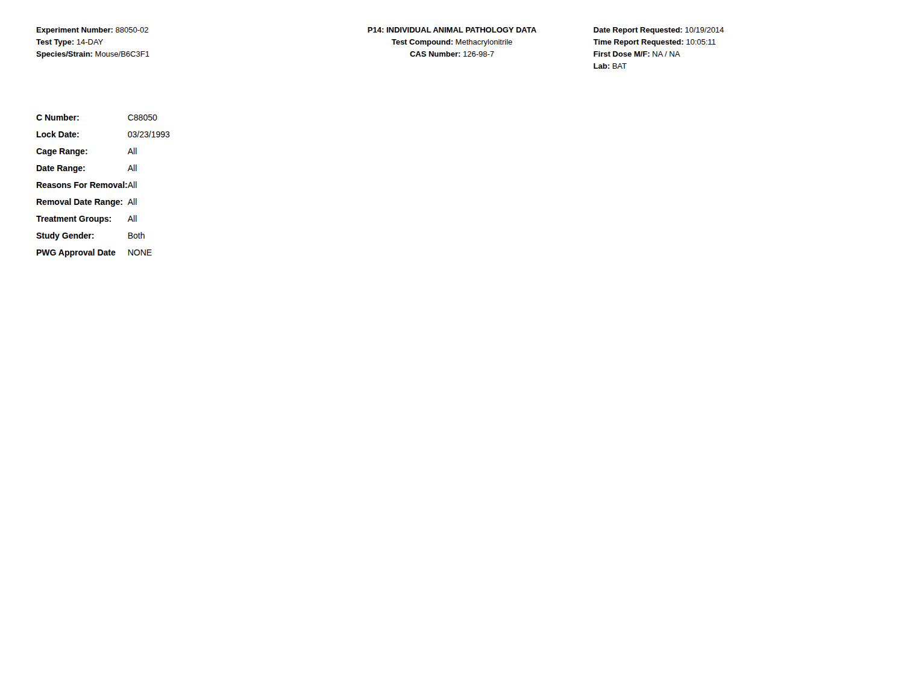| Experiment Number: 88050-02 Test Type: 14-DAY Species/Strain: Mouse/B6C3F1 | P14: INDIVIDUAL ANIMAL PATHOLOGY DATA Test Compound: Methacrylonitrile CAS Number: 126-98-7 | Date Report Requested: 10/19/2014 Time Report Requested: 10:05:11 First Dose M/F: NA / NA Lab: BAT |
| C Number: | C88050 |
| Lock Date: | 03/23/1993 |
| Cage Range: | All |
| Date Range: | All |
| Reasons For Removal: | All |
| Removal Date Range: | All |
| Treatment Groups: | All |
| Study Gender: | Both |
| PWG Approval Date | NONE |